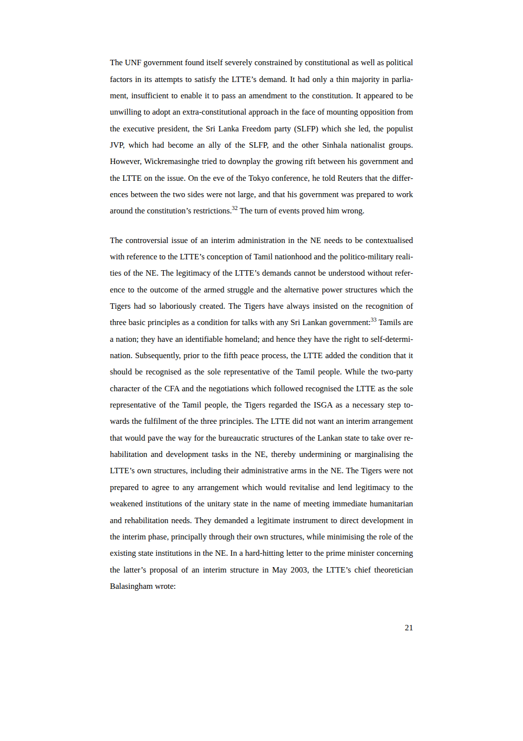The UNF government found itself severely constrained by constitutional as well as political factors in its attempts to satisfy the LTTE’s demand. It had only a thin majority in parliament, insufficient to enable it to pass an amendment to the constitution. It appeared to be unwilling to adopt an extra-constitutional approach in the face of mounting opposition from the executive president, the Sri Lanka Freedom party (SLFP) which she led, the populist JVP, which had become an ally of the SLFP, and the other Sinhala nationalist groups. However, Wickremasinghe tried to downplay the growing rift between his government and the LTTE on the issue. On the eve of the Tokyo conference, he told Reuters that the differences between the two sides were not large, and that his government was prepared to work around the constitution’s restrictions.32 The turn of events proved him wrong.
The controversial issue of an interim administration in the NE needs to be contextualised with reference to the LTTE’s conception of Tamil nationhood and the politico-military realities of the NE. The legitimacy of the LTTE’s demands cannot be understood without reference to the outcome of the armed struggle and the alternative power structures which the Tigers had so laboriously created. The Tigers have always insisted on the recognition of three basic principles as a condition for talks with any Sri Lankan government:33 Tamils are a nation; they have an identifiable homeland; and hence they have the right to self-determination. Subsequently, prior to the fifth peace process, the LTTE added the condition that it should be recognised as the sole representative of the Tamil people. While the two-party character of the CFA and the negotiations which followed recognised the LTTE as the sole representative of the Tamil people, the Tigers regarded the ISGA as a necessary step towards the fulfilment of the three principles. The LTTE did not want an interim arrangement that would pave the way for the bureaucratic structures of the Lankan state to take over rehabilitation and development tasks in the NE, thereby undermining or marginalising the LTTE’s own structures, including their administrative arms in the NE. The Tigers were not prepared to agree to any arrangement which would revitalise and lend legitimacy to the weakened institutions of the unitary state in the name of meeting immediate humanitarian and rehabilitation needs. They demanded a legitimate instrument to direct development in the interim phase, principally through their own structures, while minimising the role of the existing state institutions in the NE. In a hard-hitting letter to the prime minister concerning the latter’s proposal of an interim structure in May 2003, the LTTE’s chief theoretician Balasingham wrote:
21